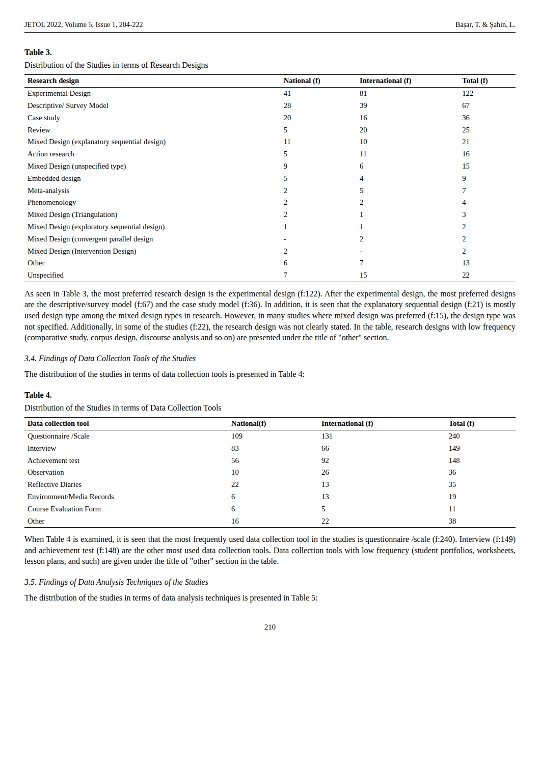JETOL 2022, Volume 5, Issue 1, 204-222 Başar, T. & Şahin, L.
Table 3.
Distribution of the Studies in terms of Research Designs
| Research design | National (f) | International (f) | Total (f) |
| --- | --- | --- | --- |
| Experimental Design | 41 | 81 | 122 |
| Descriptive/ Survey Model | 28 | 39 | 67 |
| Case study | 20 | 16 | 36 |
| Review | 5 | 20 | 25 |
| Mixed Design (explanatory sequential design) | 11 | 10 | 21 |
| Action research | 5 | 11 | 16 |
| Mixed Design (unspecified type) | 9 | 6 | 15 |
| Embedded design | 5 | 4 | 9 |
| Meta-analysis | 2 | 5 | 7 |
| Phenomenology | 2 | 2 | 4 |
| Mixed Design (Triangulation) | 2 | 1 | 3 |
| Mixed Design (exploratory sequential design) | 1 | 1 | 2 |
| Mixed Design (convergent parallel design | - | 2 | 2 |
| Mixed Design (Intervention Design) | 2 | - | 2 |
| Other | 6 | 7 | 13 |
| Unspecified | 7 | 15 | 22 |
As seen in Table 3, the most preferred research design is the experimental design (f:122). After the experimental design, the most preferred designs are the descriptive/survey model (f:67) and the case study model (f:36). In addition, it is seen that the explanatory sequential design (f:21) is mostly used design type among the mixed design types in research. However, in many studies where mixed design was preferred (f:15), the design type was not specified. Additionally, in some of the studies (f:22), the research design was not clearly stated. In the table, research designs with low frequency (comparative study, corpus design, discourse analysis and so on) are presented under the title of "other" section.
3.4. Findings of Data Collection Tools of the Studies
The distribution of the studies in terms of data collection tools is presented in Table 4:
Table 4.
Distribution of the Studies in terms of Data Collection Tools
| Data collection tool | National(f) | International (f) | Total (f) |
| --- | --- | --- | --- |
| Questionnaire /Scale | 109 | 131 | 240 |
| Interview | 83 | 66 | 149 |
| Achievement test | 56 | 92 | 148 |
| Observation | 10 | 26 | 36 |
| Reflective Diaries | 22 | 13 | 35 |
| Environment/Media Records | 6 | 13 | 19 |
| Course Evaluation Form | 6 | 5 | 11 |
| Other | 16 | 22 | 38 |
When Table 4 is examined, it is seen that the most frequently used data collection tool in the studies is questionnaire /scale (f:240). Interview (f:149) and achievement test (f:148) are the other most used data collection tools. Data collection tools with low frequency (student portfolios, worksheets, lesson plans, and such) are given under the title of "other" section in the table.
3.5. Findings of Data Analysis Techniques of the Studies
The distribution of the studies in terms of data analysis techniques is presented in Table 5:
210